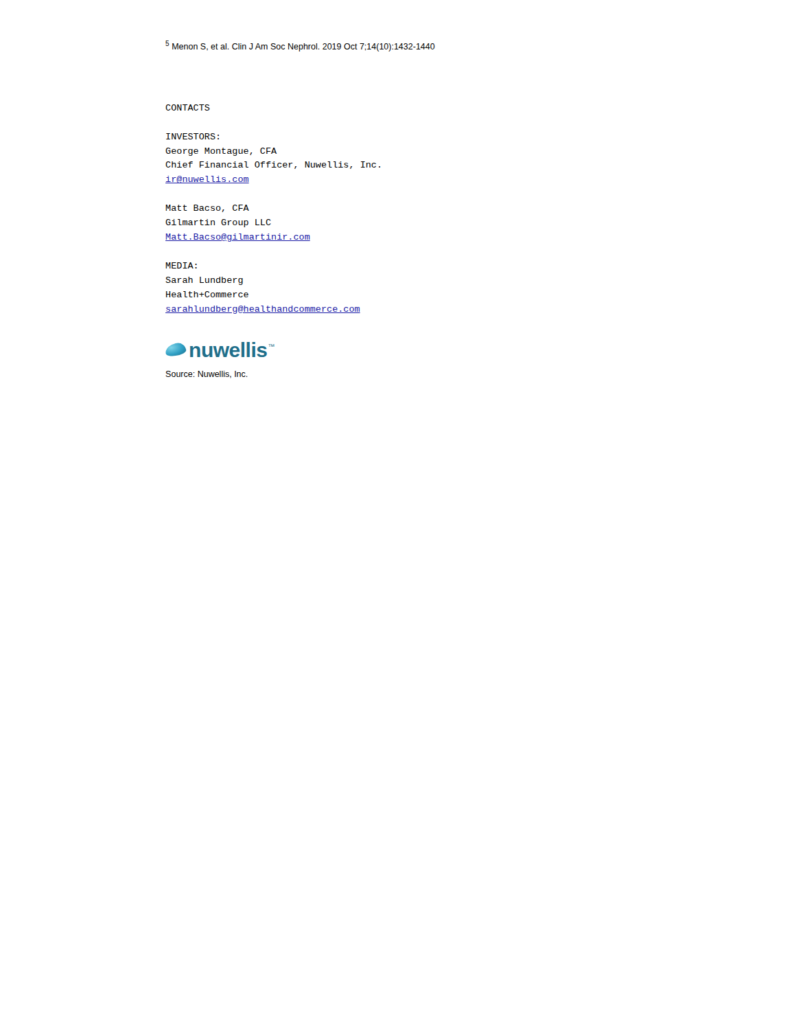5 Menon S, et al. Clin J Am Soc Nephrol. 2019 Oct 7;14(10):1432-1440
CONTACTS

INVESTORS:
George Montague, CFA
Chief Financial Officer, Nuwellis, Inc.
ir@nuwellis.com

Matt Bacso, CFA
Gilmartin Group LLC
Matt.Bacso@gilmartinir.com

MEDIA:
Sarah Lundberg
Health+Commerce
sarahlundberg@healthandcommerce.com
nuwellis™
Source: Nuwellis, Inc.